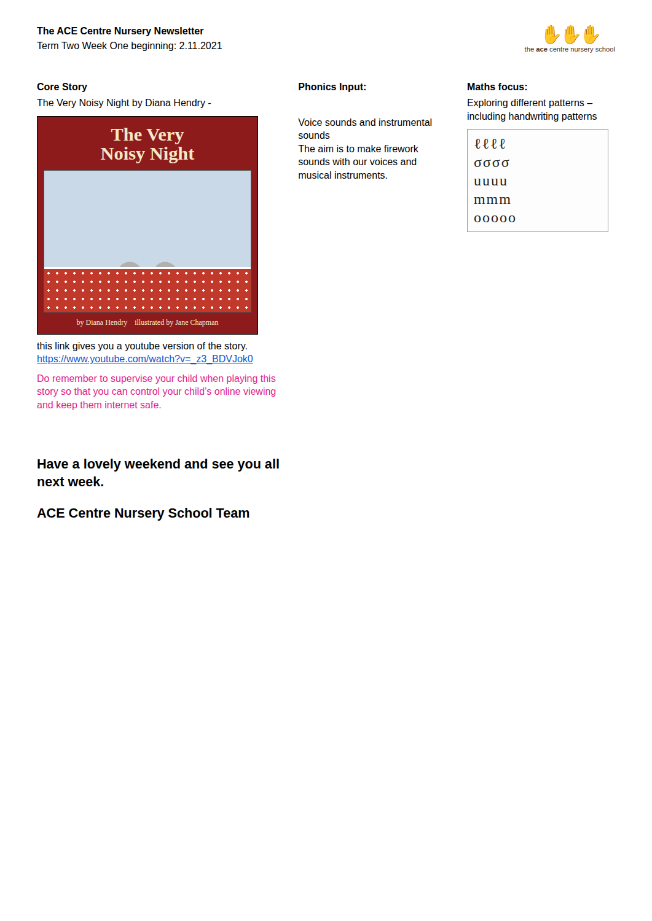The ACE Centre Nursery Newsletter
Term Two Week One beginning: 2.11.2021
✋✋✋
the ace centre nursery school
Core Story
The Very Noisy Night by Diana Hendry -
The Very
Noisy Night
🐭
by Diana Hendry illustrated by Jane Chapman
this link gives you a youtube version of the story.
https://www.youtube.com/watch?v=_z3_BDVJok0
Do remember to supervise your child when playing this story so that you can control your child’s online viewing and keep them internet safe.
Phonics Input:
Voice sounds and instrumental sounds
The aim is to make firework sounds with our voices and musical instruments.
Maths focus:
Exploring different patterns – including handwriting patterns
ℓℓℓℓ
σσσσ
uuuu
mmm
ooooo
Have a lovely weekend and see you all next week.
ACE Centre Nursery School Team